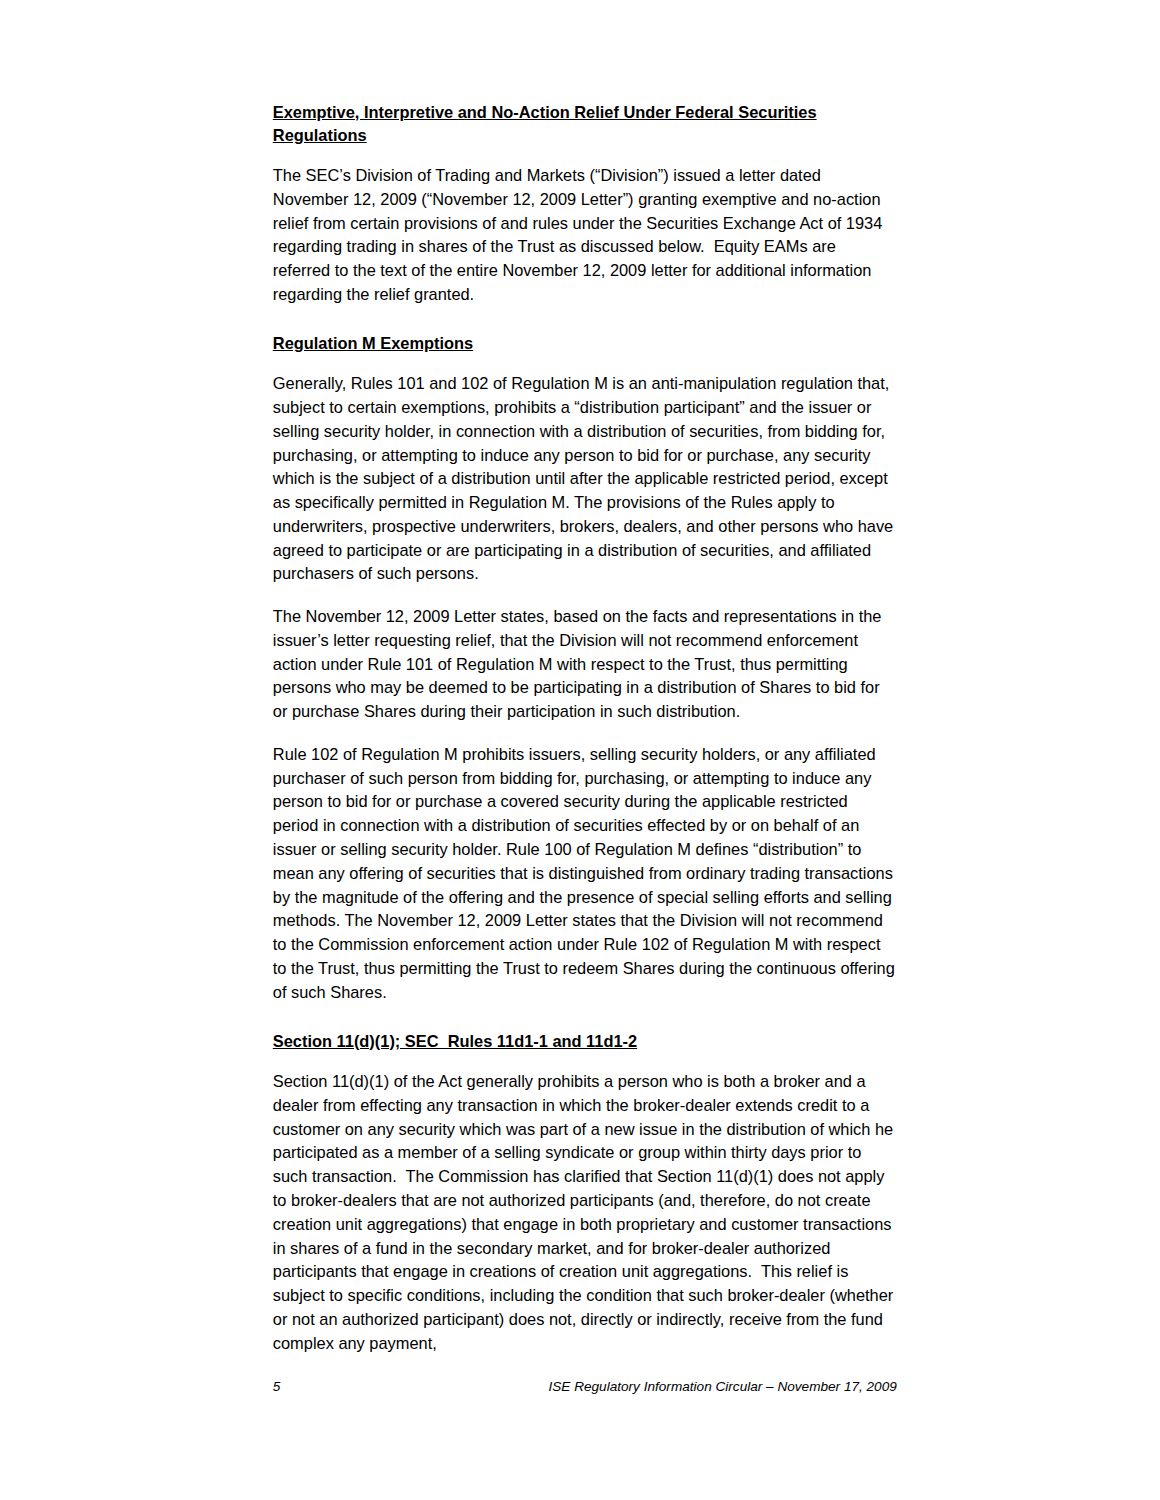Exemptive, Interpretive and No-Action Relief Under Federal Securities Regulations
The SEC’s Division of Trading and Markets (“Division”) issued a letter dated November 12, 2009 (“November 12, 2009 Letter”) granting exemptive and no-action relief from certain provisions of and rules under the Securities Exchange Act of 1934 regarding trading in shares of the Trust as discussed below. Equity EAMs are referred to the text of the entire November 12, 2009 letter for additional information regarding the relief granted.
Regulation M Exemptions
Generally, Rules 101 and 102 of Regulation M is an anti-manipulation regulation that, subject to certain exemptions, prohibits a “distribution participant” and the issuer or selling security holder, in connection with a distribution of securities, from bidding for, purchasing, or attempting to induce any person to bid for or purchase, any security which is the subject of a distribution until after the applicable restricted period, except as specifically permitted in Regulation M. The provisions of the Rules apply to underwriters, prospective underwriters, brokers, dealers, and other persons who have agreed to participate or are participating in a distribution of securities, and affiliated purchasers of such persons.
The November 12, 2009 Letter states, based on the facts and representations in the issuer’s letter requesting relief, that the Division will not recommend enforcement action under Rule 101 of Regulation M with respect to the Trust, thus permitting persons who may be deemed to be participating in a distribution of Shares to bid for or purchase Shares during their participation in such distribution.
Rule 102 of Regulation M prohibits issuers, selling security holders, or any affiliated purchaser of such person from bidding for, purchasing, or attempting to induce any person to bid for or purchase a covered security during the applicable restricted period in connection with a distribution of securities effected by or on behalf of an issuer or selling security holder. Rule 100 of Regulation M defines “distribution” to mean any offering of securities that is distinguished from ordinary trading transactions by the magnitude of the offering and the presence of special selling efforts and selling methods. The November 12, 2009 Letter states that the Division will not recommend to the Commission enforcement action under Rule 102 of Regulation M with respect to the Trust, thus permitting the Trust to redeem Shares during the continuous offering of such Shares.
Section 11(d)(1); SEC Rules 11d1-1 and 11d1-2
Section 11(d)(1) of the Act generally prohibits a person who is both a broker and a dealer from effecting any transaction in which the broker-dealer extends credit to a customer on any security which was part of a new issue in the distribution of which he participated as a member of a selling syndicate or group within thirty days prior to such transaction. The Commission has clarified that Section 11(d)(1) does not apply to broker-dealers that are not authorized participants (and, therefore, do not create creation unit aggregations) that engage in both proprietary and customer transactions in shares of a fund in the secondary market, and for broker-dealer authorized participants that engage in creations of creation unit aggregations. This relief is subject to specific conditions, including the condition that such broker-dealer (whether or not an authorized participant) does not, directly or indirectly, receive from the fund complex any payment,
5
ISE Regulatory Information Circular – November 17, 2009